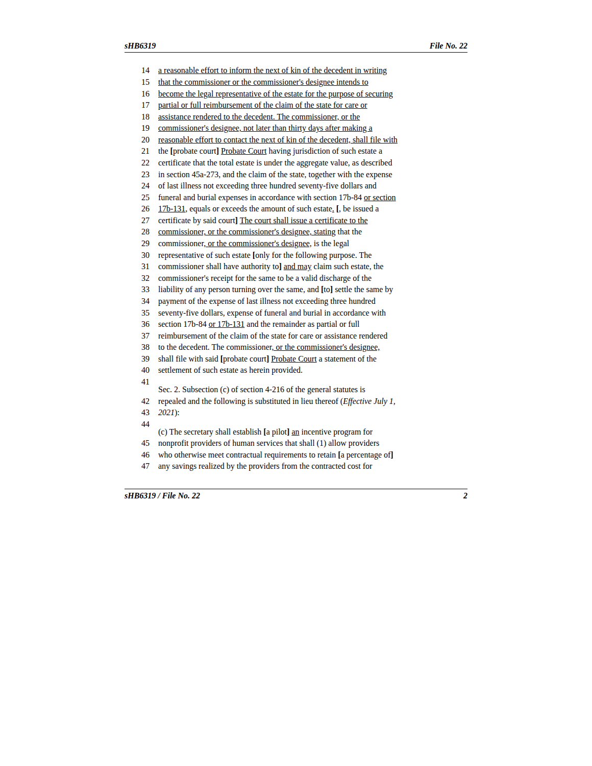sHB6319
File No. 22
| 14 | a reasonable effort to inform the next of kin of the decedent in writing |
| 15 | that the commissioner or the commissioner's designee intends to |
| 16 | become the legal representative of the estate for the purpose of securing |
| 17 | partial or full reimbursement of the claim of the state for care or |
| 18 | assistance rendered to the decedent. The commissioner, or the |
| 19 | commissioner's designee, not later than thirty days after making a |
| 20 | reasonable effort to contact the next of kin of the decedent, shall file with |
| 21 | the [ probate court ] Probate Court having jurisdiction of such estate a |
| 22 | certificate that the total estate is under the aggregate value, as described |
| 23 | in section 45a-273, and the claim of the state, together with the expense |
| 24 | of last illness not exceeding three hundred seventy-five dollars and |
| 25 | funeral and burial expenses in accordance with section 17b-84 or section |
| 26 | 17b-131 , equals or exceeds the amount of such estate . [ , be issued a |
| 27 | certificate by said court ] The court shall issue a certificate to the |
| 28 | commissioner, or the commissioner's designee, stating that the |
| 29 | commissioner , or the commissioner's designee, is the legal |
| 30 | representative of such estate [ only for the following purpose. The |
| 31 | commissioner shall have authority to ] and may claim such estate, the |
| 32 | commissioner's receipt for the same to be a valid discharge of the |
| 33 | liability of any person turning over the same, and [ to ] settle the same by |
| 34 | payment of the expense of last illness not exceeding three hundred |
| 35 | seventy-five dollars, expense of funeral and burial in accordance with |
| 36 | section 17b-84 or 17b-131 and the remainder as partial or full |
| 37 | reimbursement of the claim of the state for care or assistance rendered |
| 38 | to the decedent. The commissioner , or the commissioner's designee, |
| 39 | shall file with said [ probate court ] Probate Court a statement of the |
| 40 | settlement of such estate as herein provided. |
| 41 | Sec. 2. Subsection (c) of section 4-216 of the general statutes is |
| 42 | repealed and the following is substituted in lieu thereof ( Effective July 1, |
| 43 | 2021 ): |
| 44 | (c) The secretary shall establish [ a pilot ] an incentive program for |
| 45 | nonprofit providers of human services that shall (1) allow providers |
| 46 | who otherwise meet contractual requirements to retain [ a percentage of ] |
| 47 | any savings realized by the providers from the contracted cost for |
sHB6319 / File No. 22
2